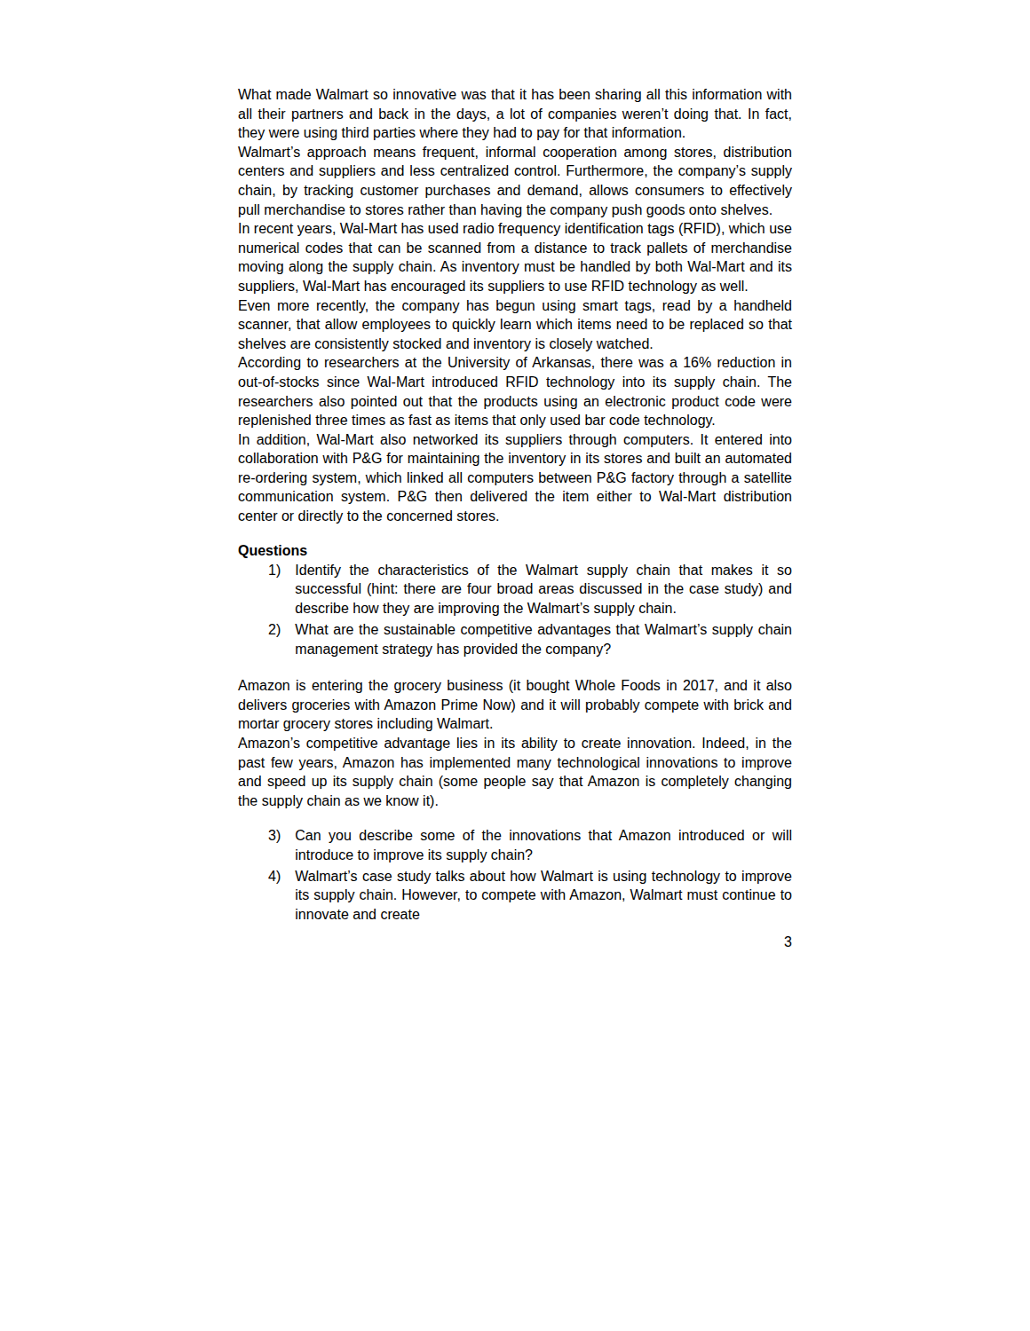What made Walmart so innovative was that it has been sharing all this information with all their partners and back in the days, a lot of companies weren’t doing that. In fact, they were using third parties where they had to pay for that information.
Walmart’s approach means frequent, informal cooperation among stores, distribution centers and suppliers and less centralized control. Furthermore, the company’s supply chain, by tracking customer purchases and demand, allows consumers to effectively pull merchandise to stores rather than having the company push goods onto shelves.
In recent years, Wal-Mart has used radio frequency identification tags (RFID), which use numerical codes that can be scanned from a distance to track pallets of merchandise moving along the supply chain. As inventory must be handled by both Wal-Mart and its suppliers, Wal-Mart has encouraged its suppliers to use RFID technology as well.
Even more recently, the company has begun using smart tags, read by a handheld scanner, that allow employees to quickly learn which items need to be replaced so that shelves are consistently stocked and inventory is closely watched.
According to researchers at the University of Arkansas, there was a 16% reduction in out-of-stocks since Wal-Mart introduced RFID technology into its supply chain. The researchers also pointed out that the products using an electronic product code were replenished three times as fast as items that only used bar code technology.
In addition, Wal-Mart also networked its suppliers through computers. It entered into collaboration with P&G for maintaining the inventory in its stores and built an automated re-ordering system, which linked all computers between P&G factory through a satellite communication system. P&G then delivered the item either to Wal-Mart distribution center or directly to the concerned stores.
Questions
Identify the characteristics of the Walmart supply chain that makes it so successful (hint: there are four broad areas discussed in the case study) and describe how they are improving the Walmart’s supply chain.
What are the sustainable competitive advantages that Walmart’s supply chain management strategy has provided the company?
Amazon is entering the grocery business (it bought Whole Foods in 2017, and it also delivers groceries with Amazon Prime Now) and it will probably compete with brick and mortar grocery stores including Walmart.
Amazon’s competitive advantage lies in its ability to create innovation. Indeed, in the past few years, Amazon has implemented many technological innovations to improve and speed up its supply chain (some people say that Amazon is completely changing the supply chain as we know it).
Can you describe some of the innovations that Amazon introduced or will introduce to improve its supply chain?
Walmart’s case study talks about how Walmart is using technology to improve its supply chain. However, to compete with Amazon, Walmart must continue to innovate and create
3